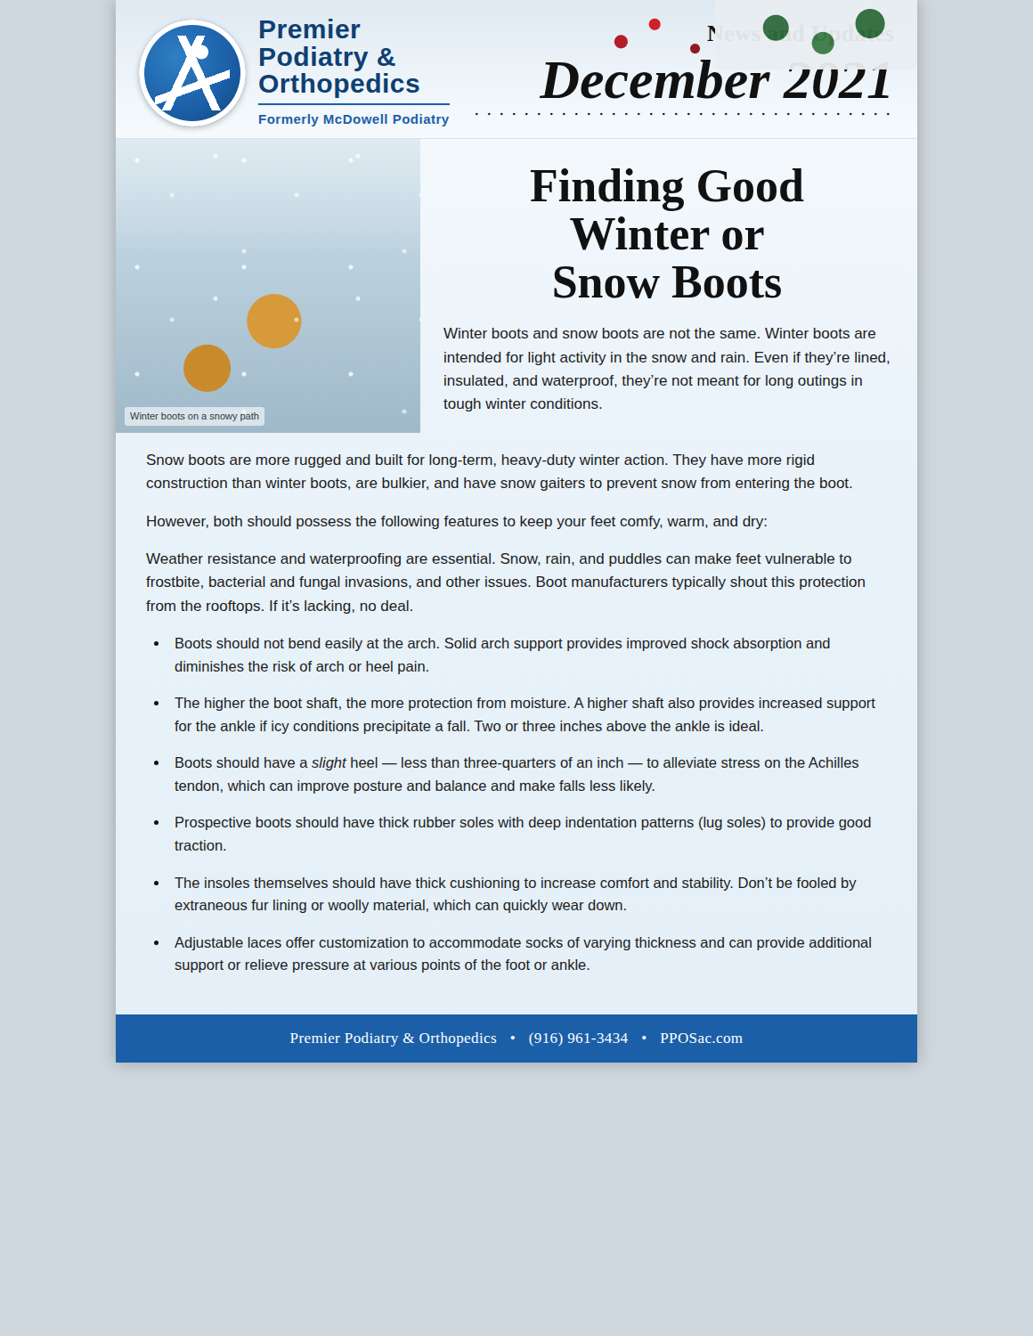Premier Podiatry & Orthopedics Formerly McDowell Podiatry
News and Updates
December 2021
Winter boots on a snowy path
Finding Good
Winter or
Snow Boots
Winter boots and snow boots are not the same. Winter boots are intended for light activity in the snow and rain. Even if they’re lined, insulated, and waterproof, they’re not meant for long outings in tough winter conditions.
Snow boots are more rugged and built for long-term, heavy-duty winter action. They have more rigid construction than winter boots, are bulkier, and have snow gaiters to prevent snow from entering the boot.
However, both should possess the following features to keep your feet comfy, warm, and dry:
Weather resistance and waterproofing are essential. Snow, rain, and puddles can make feet vulnerable to frostbite, bacterial and fungal invasions, and other issues. Boot manufacturers typically shout this protection from the rooftops. If it’s lacking, no deal.
Boots should not bend easily at the arch. Solid arch support provides improved shock absorption and diminishes the risk of arch or heel pain.
The higher the boot shaft, the more protection from moisture. A higher shaft also provides increased support for the ankle if icy conditions precipitate a fall. Two or three inches above the ankle is ideal.
Boots should have a slight heel — less than three-quarters of an inch — to alleviate stress on the Achilles tendon, which can improve posture and balance and make falls less likely.
Prospective boots should have thick rubber soles with deep indentation patterns (lug soles) to provide good traction.
The insoles themselves should have thick cushioning to increase comfort and stability. Don’t be fooled by extraneous fur lining or woolly material, which can quickly wear down.
Adjustable laces offer customization to accommodate socks of varying thickness and can provide additional support or relieve pressure at various points of the foot or ankle.
Premier Podiatry & Orthopedics • (916) 961-3434 • PPOSac.com